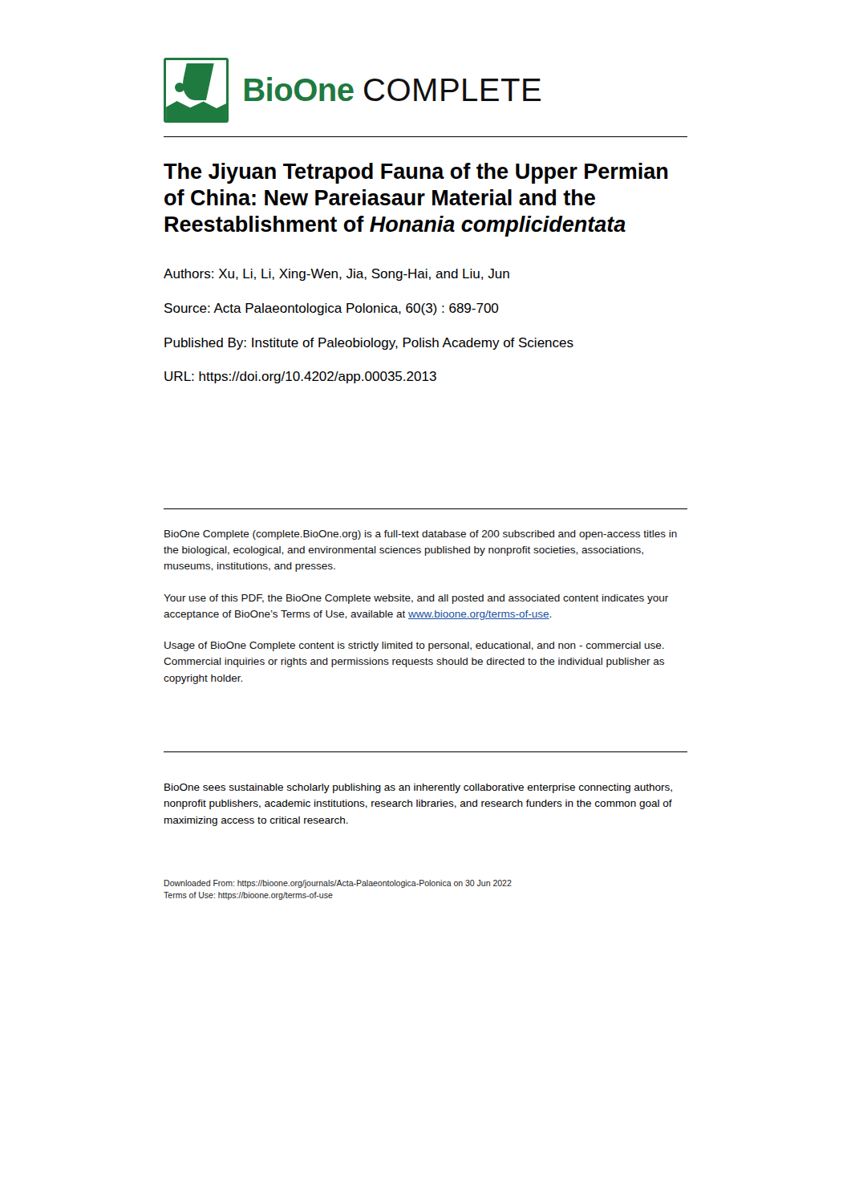Bio One COMPLETE
The Jiyuan Tetrapod Fauna of the Upper Permian of China: New Pareiasaur Material and the Reestablishment of Honania complicidentata
Authors: Xu, Li, Li, Xing-Wen, Jia, Song-Hai, and Liu, Jun
Source: Acta Palaeontologica Polonica, 60(3) : 689-700
Published By: Institute of Paleobiology, Polish Academy of Sciences
URL: https://doi.org/10.4202/app.00035.2013
BioOne Complete (complete.BioOne.org) is a full-text database of 200 subscribed and open-access titles in the biological, ecological, and environmental sciences published by nonprofit societies, associations, museums, institutions, and presses.
Your use of this PDF, the BioOne Complete website, and all posted and associated content indicates your acceptance of BioOne’s Terms of Use, available at www.bioone.org/terms-of-use.
Usage of BioOne Complete content is strictly limited to personal, educational, and non - commercial use. Commercial inquiries or rights and permissions requests should be directed to the individual publisher as copyright holder.
BioOne sees sustainable scholarly publishing as an inherently collaborative enterprise connecting authors, nonprofit publishers, academic institutions, research libraries, and research funders in the common goal of maximizing access to critical research.
Downloaded From: https://bioone.org/journals/Acta-Palaeontologica-Polonica on 30 Jun 2022
Terms of Use: https://bioone.org/terms-of-use